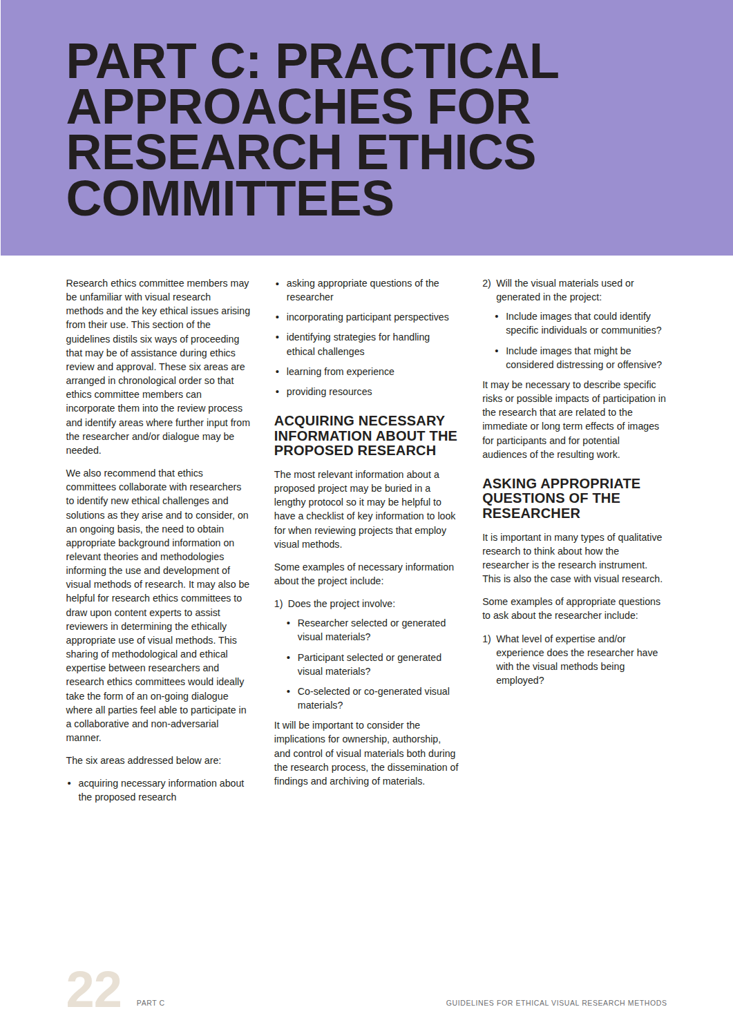Part C: Practical Approaches for Research Ethics Committees
Research ethics committee members may be unfamiliar with visual research methods and the key ethical issues arising from their use. This section of the guidelines distils six ways of proceeding that may be of assistance during ethics review and approval. These six areas are arranged in chronological order so that ethics committee members can incorporate them into the review process and identify areas where further input from the researcher and/or dialogue may be needed.
We also recommend that ethics committees collaborate with researchers to identify new ethical challenges and solutions as they arise and to consider, on an ongoing basis, the need to obtain appropriate background information on relevant theories and methodologies informing the use and development of visual methods of research. It may also be helpful for research ethics committees to draw upon content experts to assist reviewers in determining the ethically appropriate use of visual methods. This sharing of methodological and ethical expertise between researchers and research ethics committees would ideally take the form of an on-going dialogue where all parties feel able to participate in a collaborative and non-adversarial manner.
The six areas addressed below are:
acquiring necessary information about the proposed research
asking appropriate questions of the researcher
incorporating participant perspectives
identifying strategies for handling ethical challenges
learning from experience
providing resources
Acquiring necessary information about the proposed research
The most relevant information about a proposed project may be buried in a lengthy protocol so it may be helpful to have a checklist of key information to look for when reviewing projects that employ visual methods.
Some examples of necessary information about the project include:
1) Does the project involve:
Researcher selected or generated visual materials?
Participant selected or generated visual materials?
Co-selected or co-generated visual materials?
It will be important to consider the implications for ownership, authorship, and control of visual materials both during the research process, the dissemination of findings and archiving of materials.
2) Will the visual materials used or generated in the project:
Include images that could identify specific individuals or communities?
Include images that might be considered distressing or offensive?
It may be necessary to describe specific risks or possible impacts of participation in the research that are related to the immediate or long term effects of images for participants and for potential audiences of the resulting work.
Asking appropriate questions of the researcher
It is important in many types of qualitative research to think about how the researcher is the research instrument. This is also the case with visual research.
Some examples of appropriate questions to ask about the researcher include:
1) What level of expertise and/or experience does the researcher have with the visual methods being employed?
22
Part C
Guidelines for Ethical Visual Research Methods